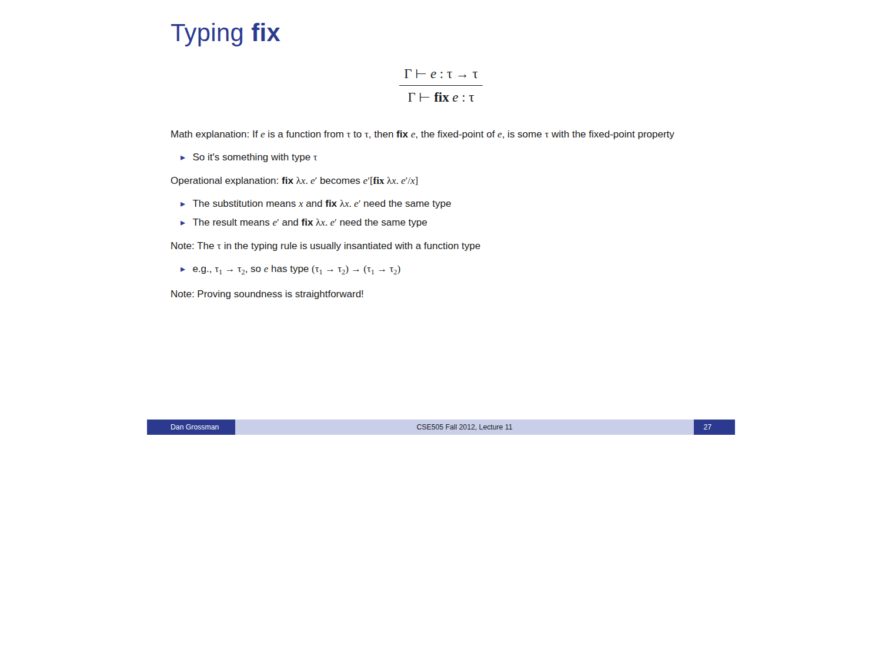Typing fix
Γ ⊢ e : τ → τ
Γ ⊢ fix e : τ
Math explanation: If e is a function from τ to τ, then fix e, the fixed-point of e, is some τ with the fixed-point property
So it's something with type τ
Operational explanation: fix λx. e′ becomes e′[fix λx. e′/x]
The substitution means x and fix λx. e′ need the same type
The result means e′ and fix λx. e′ need the same type
Note: The τ in the typing rule is usually insantiated with a function type
e.g., τ1 → τ2, so e has type (τ1 → τ2) → (τ1 → τ2)
Note: Proving soundness is straightforward!
Dan Grossman
CSE505 Fall 2012, Lecture 11
27